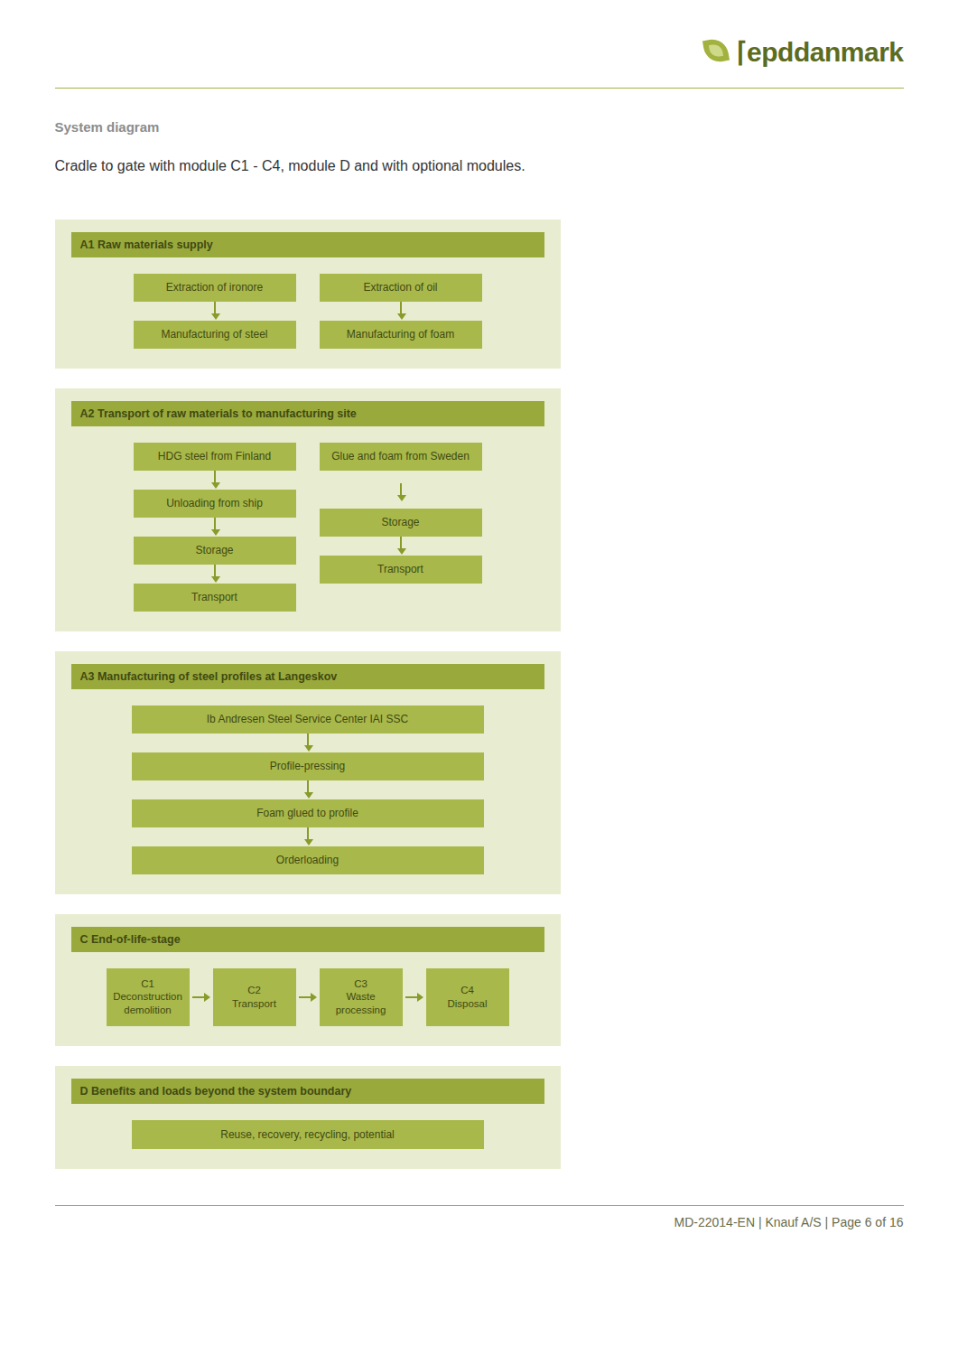⌈epddanmark
System diagram
Cradle to gate with module C1 - C4, module D and with optional modules.
A1 Raw materials supply
Extraction of ironore
Manufacturing of steel
Extraction of oil
Manufacturing of foam
A2 Transport of raw materials to manufacturing site
HDG steel from Finland
Unloading from ship
Storage
Transport
Glue and foam from Sweden
Storage
Transport
A3 Manufacturing of steel profiles at Langeskov
Ib Andresen Steel Service Center IAI SSC
Profile-pressing
Foam glued to profile
Orderloading
C End-of-life-stage
C1
Deconstruction demolition
C2
Transport
C3
Waste processing
C4
Disposal
D Benefits and loads beyond the system boundary
Reuse, recovery, recycling, potential
MD-22014-EN | Knauf A/S | Page 6 of 16